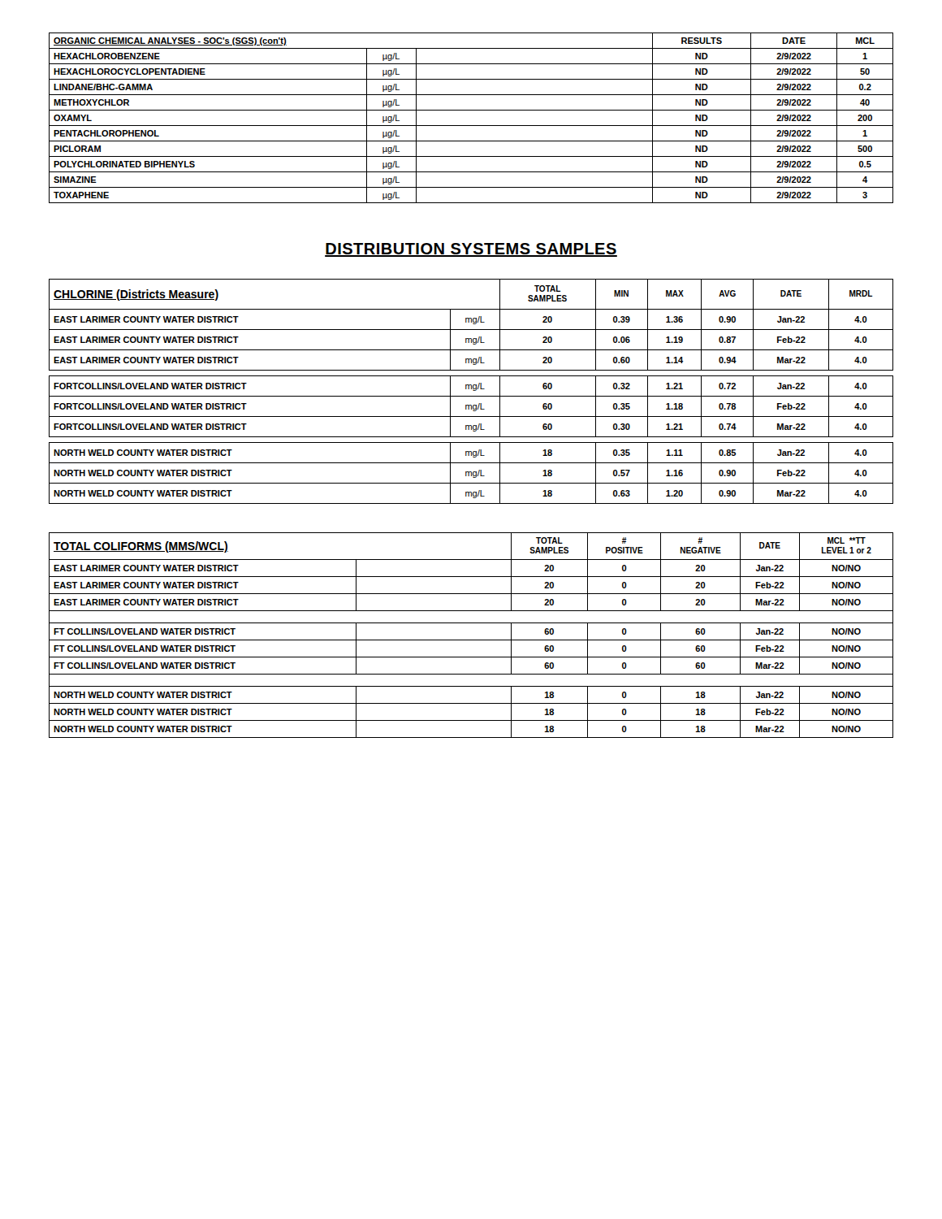| ORGANIC CHEMICAL ANALYSES - SOC's (SGS) (con't) | RESULTS | DATE | MCL |
| HEXACHLOROBENZENE | µg/L | | ND | 2/9/2022 | 1 |
| HEXACHLOROCYCLOPENTADIENE | µg/L | | ND | 2/9/2022 | 50 |
| LINDANE/BHC-GAMMA | µg/L | | ND | 2/9/2022 | 0.2 |
| METHOXYCHLOR | µg/L | | ND | 2/9/2022 | 40 |
| OXAMYL | µg/L | | ND | 2/9/2022 | 200 |
| PENTACHLOROPHENOL | µg/L | | ND | 2/9/2022 | 1 |
| PICLORAM | µg/L | | ND | 2/9/2022 | 500 |
| POLYCHLORINATED BIPHENYLS | µg/L | | ND | 2/9/2022 | 0.5 |
| SIMAZINE | µg/L | | ND | 2/9/2022 | 4 |
| TOXAPHENE | µg/L | | ND | 2/9/2022 | 3 |
DISTRIBUTION SYSTEMS SAMPLES
| CHLORINE (Districts Measure) | TOTAL SAMPLES | MIN | MAX | AVG | DATE | MRDL |
| EAST LARIMER COUNTY WATER DISTRICT | mg/L | 20 | 0.39 | 1.36 | 0.90 | Jan-22 | 4.0 |
| EAST LARIMER COUNTY WATER DISTRICT | mg/L | 20 | 0.06 | 1.19 | 0.87 | Feb-22 | 4.0 |
| EAST LARIMER COUNTY WATER DISTRICT | mg/L | 20 | 0.60 | 1.14 | 0.94 | Mar-22 | 4.0 |
| FORTCOLLINS/LOVELAND WATER DISTRICT | mg/L | 60 | 0.32 | 1.21 | 0.72 | Jan-22 | 4.0 |
| FORTCOLLINS/LOVELAND WATER DISTRICT | mg/L | 60 | 0.35 | 1.18 | 0.78 | Feb-22 | 4.0 |
| FORTCOLLINS/LOVELAND WATER DISTRICT | mg/L | 60 | 0.30 | 1.21 | 0.74 | Mar-22 | 4.0 |
| NORTH WELD COUNTY WATER DISTRICT | mg/L | 18 | 0.35 | 1.11 | 0.85 | Jan-22 | 4.0 |
| NORTH WELD COUNTY WATER DISTRICT | mg/L | 18 | 0.57 | 1.16 | 0.90 | Feb-22 | 4.0 |
| NORTH WELD COUNTY WATER DISTRICT | mg/L | 18 | 0.63 | 1.20 | 0.90 | Mar-22 | 4.0 |
| TOTAL COLIFORMS (MMS/WCL) | TOTAL SAMPLES | # POSITIVE | # NEGATIVE | DATE | MCL **TT LEVEL 1 or 2 |
| EAST LARIMER COUNTY WATER DISTRICT | | 20 | 0 | 20 | Jan-22 | NO/NO |
| EAST LARIMER COUNTY WATER DISTRICT | | 20 | 0 | 20 | Feb-22 | NO/NO |
| EAST LARIMER COUNTY WATER DISTRICT | | 20 | 0 | 20 | Mar-22 | NO/NO |
| FT COLLINS/LOVELAND WATER DISTRICT | | 60 | 0 | 60 | Jan-22 | NO/NO |
| FT COLLINS/LOVELAND WATER DISTRICT | | 60 | 0 | 60 | Feb-22 | NO/NO |
| FT COLLINS/LOVELAND WATER DISTRICT | | 60 | 0 | 60 | Mar-22 | NO/NO |
| NORTH WELD COUNTY WATER DISTRICT | | 18 | 0 | 18 | Jan-22 | NO/NO |
| NORTH WELD COUNTY WATER DISTRICT | | 18 | 0 | 18 | Feb-22 | NO/NO |
| NORTH WELD COUNTY WATER DISTRICT | | 18 | 0 | 18 | Mar-22 | NO/NO |